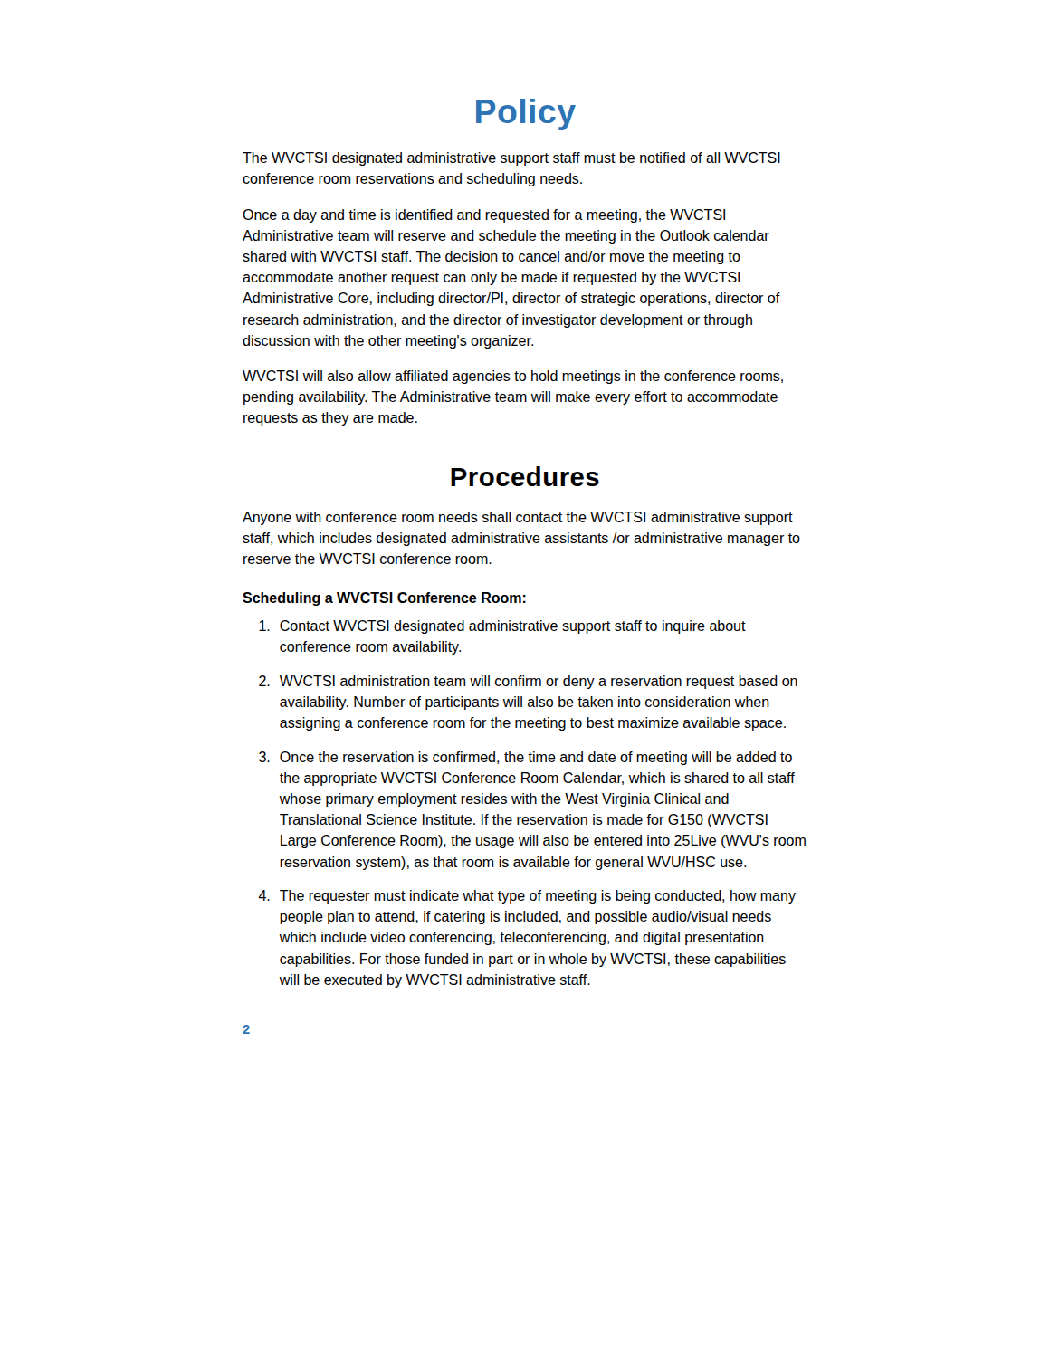Policy
The WVCTSI designated administrative support staff must be notified of all WVCTSI conference room reservations and scheduling needs.
Once a day and time is identified and requested for a meeting, the WVCTSI Administrative team will reserve and schedule the meeting in the Outlook calendar shared with WVCTSI staff. The decision to cancel and/or move the meeting to accommodate another request can only be made if requested by the WVCTSI Administrative Core, including director/PI, director of strategic operations, director of research administration, and the director of investigator development or through discussion with the other meeting's organizer.
WVCTSI will also allow affiliated agencies to hold meetings in the conference rooms, pending availability. The Administrative team will make every effort to accommodate requests as they are made.
Procedures
Anyone with conference room needs shall contact the WVCTSI administrative support staff, which includes designated administrative assistants /or administrative manager to reserve the WVCTSI conference room.
Scheduling a WVCTSI Conference Room:
Contact WVCTSI designated administrative support staff to inquire about conference room availability.
WVCTSI administration team will confirm or deny a reservation request based on availability. Number of participants will also be taken into consideration when assigning a conference room for the meeting to best maximize available space.
Once the reservation is confirmed, the time and date of meeting will be added to the appropriate WVCTSI Conference Room Calendar, which is shared to all staff whose primary employment resides with the West Virginia Clinical and Translational Science Institute. If the reservation is made for G150 (WVCTSI Large Conference Room), the usage will also be entered into 25Live (WVU's room reservation system), as that room is available for general WVU/HSC use.
The requester must indicate what type of meeting is being conducted, how many people plan to attend, if catering is included, and possible audio/visual needs which include video conferencing, teleconferencing, and digital presentation capabilities. For those funded in part or in whole by WVCTSI, these capabilities will be executed by WVCTSI administrative staff.
2